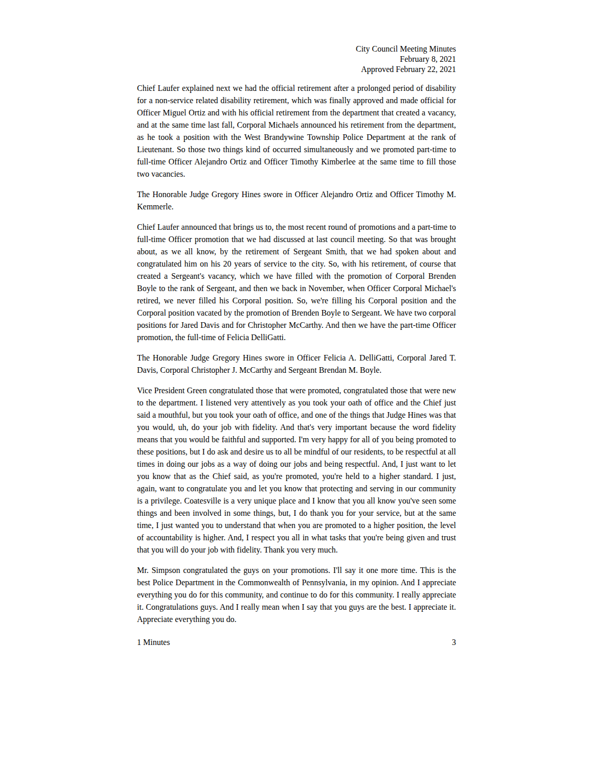City Council Meeting Minutes
February 8, 2021
Approved February 22, 2021
Chief Laufer explained next we had the official retirement after a prolonged period of disability for a non-service related disability retirement, which was finally approved and made official for Officer Miguel Ortiz and with his official retirement from the department that created a vacancy, and at the same time last fall, Corporal Michaels announced his retirement from the department, as he took a position with the West Brandywine Township Police Department at the rank of Lieutenant. So those two things kind of occurred simultaneously and we promoted part-time to full-time Officer Alejandro Ortiz and Officer Timothy Kimberlee at the same time to fill those two vacancies.
The Honorable Judge Gregory Hines swore in Officer Alejandro Ortiz and Officer Timothy M. Kemmerle.
Chief Laufer announced that brings us to, the most recent round of promotions and a part-time to full-time Officer promotion that we had discussed at last council meeting. So that was brought about, as we all know, by the retirement of Sergeant Smith, that we had spoken about and congratulated him on his 20 years of service to the city. So, with his retirement, of course that created a Sergeant's vacancy, which we have filled with the promotion of Corporal Brenden Boyle to the rank of Sergeant, and then we back in November, when Officer Corporal Michael's retired, we never filled his Corporal position. So, we're filling his Corporal position and the Corporal position vacated by the promotion of Brenden Boyle to Sergeant. We have two corporal positions for Jared Davis and for Christopher McCarthy. And then we have the part-time Officer promotion, the full-time of Felicia DelliGatti.
The Honorable Judge Gregory Hines swore in Officer Felicia A. DelliGatti, Corporal Jared T. Davis, Corporal Christopher J. McCarthy and Sergeant Brendan M. Boyle.
Vice President Green congratulated those that were promoted, congratulated those that were new to the department. I listened very attentively as you took your oath of office and the Chief just said a mouthful, but you took your oath of office, and one of the things that Judge Hines was that you would, uh, do your job with fidelity. And that's very important because the word fidelity means that you would be faithful and supported. I'm very happy for all of you being promoted to these positions, but I do ask and desire us to all be mindful of our residents, to be respectful at all times in doing our jobs as a way of doing our jobs and being respectful. And, I just want to let you know that as the Chief said, as you're promoted, you're held to a higher standard. I just, again, want to congratulate you and let you know that protecting and serving in our community is a privilege. Coatesville is a very unique place and I know that you all know you've seen some things and been involved in some things, but, I do thank you for your service, but at the same time, I just wanted you to understand that when you are promoted to a higher position, the level of accountability is higher. And, I respect you all in what tasks that you're being given and trust that you will do your job with fidelity. Thank you very much.
Mr. Simpson congratulated the guys on your promotions. I'll say it one more time. This is the best Police Department in the Commonwealth of Pennsylvania, in my opinion. And I appreciate everything you do for this community, and continue to do for this community. I really appreciate it. Congratulations guys. And I really mean when I say that you guys are the best. I appreciate it. Appreciate everything you do.
1 Minutes 3